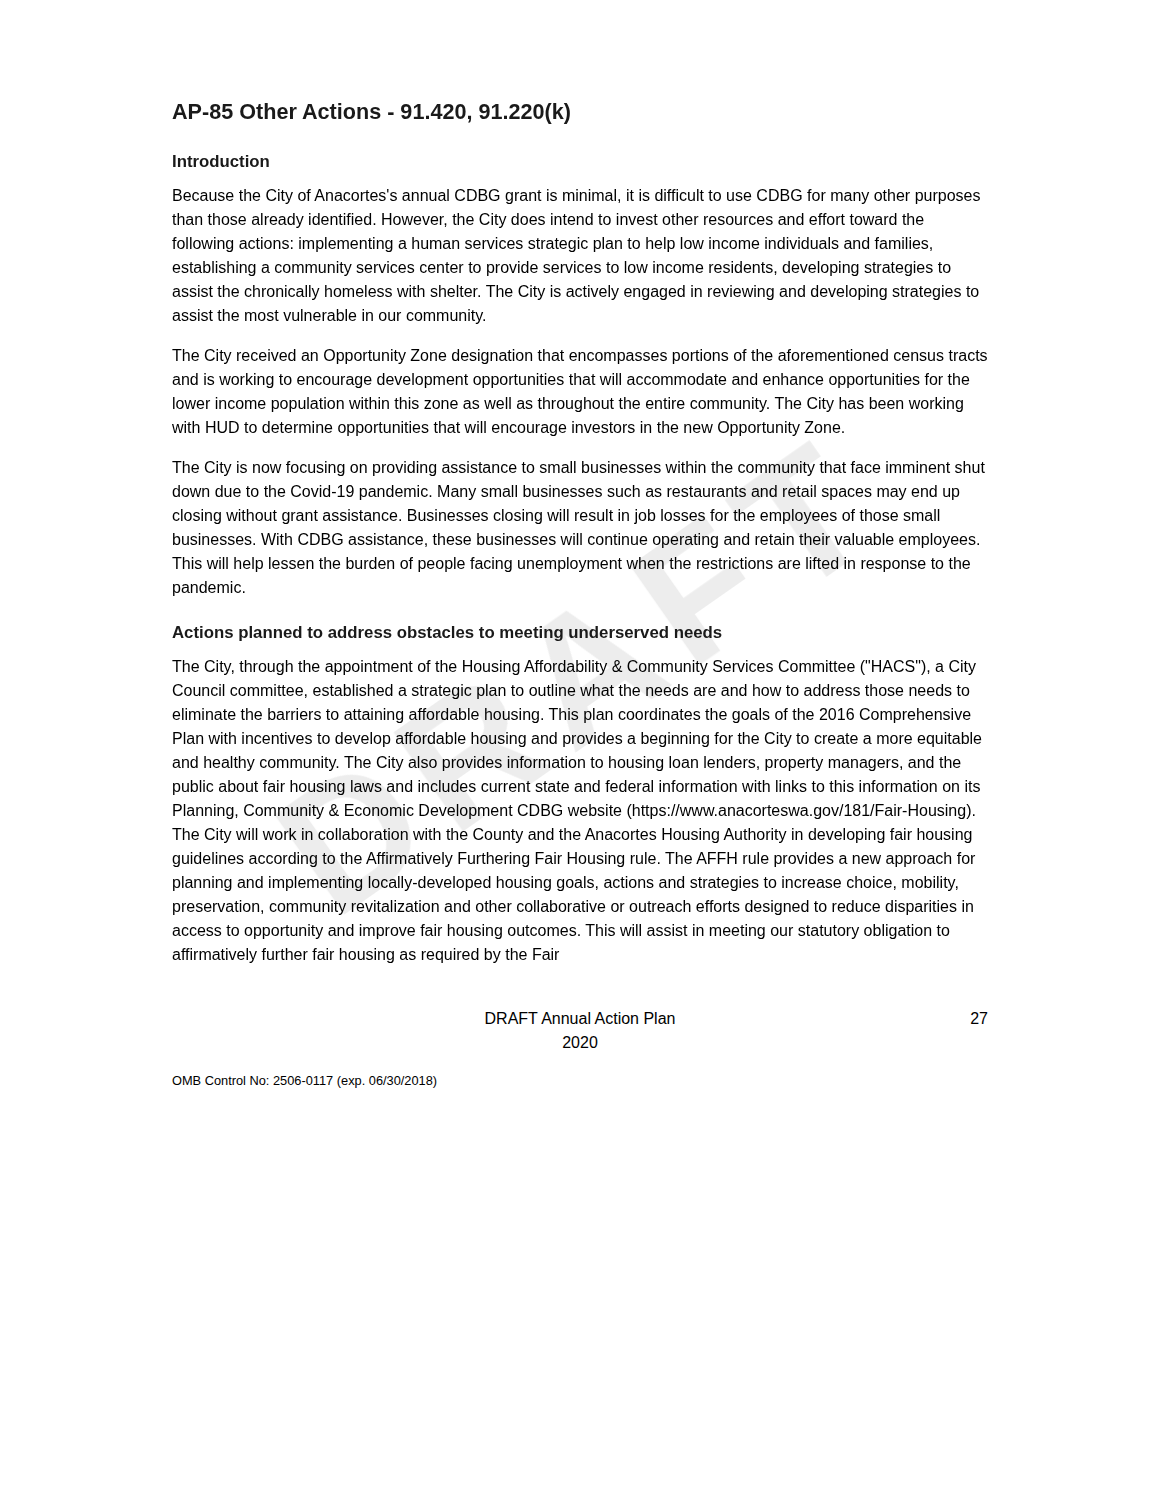DRAFT
AP-85 Other Actions - 91.420, 91.220(k)
Introduction
Because the City of Anacortes's annual CDBG grant is minimal, it is difficult to use CDBG for many other purposes than those already identified. However, the City does intend to invest other resources and effort toward the following actions: implementing a human services strategic plan to help low income individuals and families, establishing a community services center to provide services to low income residents, developing strategies to assist the chronically homeless with shelter. The City is actively engaged in reviewing and developing strategies to assist the most vulnerable in our community.
The City received an Opportunity Zone designation that encompasses portions of the aforementioned census tracts and is working to encourage development opportunities that will accommodate and enhance opportunities for the lower income population within this zone as well as throughout the entire community. The City has been working with HUD to determine opportunities that will encourage investors in the new Opportunity Zone.
The City is now focusing on providing assistance to small businesses within the community that face imminent shut down due to the Covid-19 pandemic. Many small businesses such as restaurants and retail spaces may end up closing without grant assistance. Businesses closing will result in job losses for the employees of those small businesses. With CDBG assistance, these businesses will continue operating and retain their valuable employees. This will help lessen the burden of people facing unemployment when the restrictions are lifted in response to the pandemic.
Actions planned to address obstacles to meeting underserved needs
The City, through the appointment of the Housing Affordability & Community Services Committee ("HACS"), a City Council committee, established a strategic plan to outline what the needs are and how to address those needs to eliminate the barriers to attaining affordable housing. This plan coordinates the goals of the 2016 Comprehensive Plan with incentives to develop affordable housing and provides a beginning for the City to create a more equitable and healthy community. The City also provides information to housing loan lenders, property managers, and the public about fair housing laws and includes current state and federal information with links to this information on its Planning, Community & Economic Development CDBG website (https://www.anacorteswa.gov/181/Fair-Housing). The City will work in collaboration with the County and the Anacortes Housing Authority in developing fair housing guidelines according to the Affirmatively Furthering Fair Housing rule. The AFFH rule provides a new approach for planning and implementing locally-developed housing goals, actions and strategies to increase choice, mobility, preservation, community revitalization and other collaborative or outreach efforts designed to reduce disparities in access to opportunity and improve fair housing outcomes. This will assist in meeting our statutory obligation to affirmatively further fair housing as required by the Fair
DRAFT Annual Action Plan
2020 27
OMB Control No: 2506-0117 (exp. 06/30/2018)